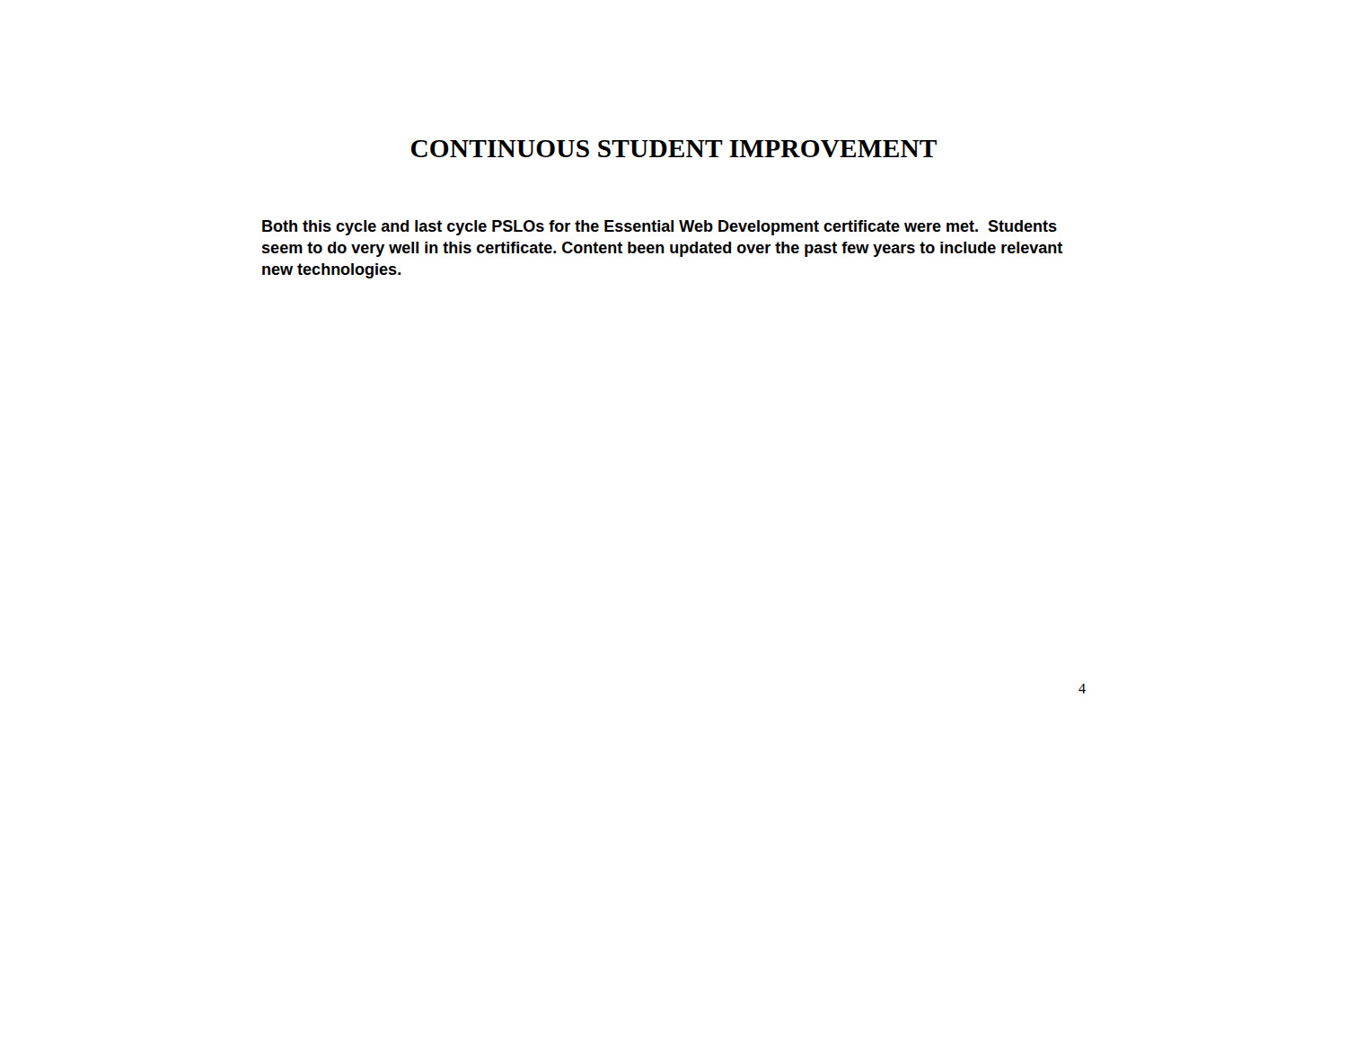CONTINUOUS STUDENT IMPROVEMENT
Both this cycle and last cycle PSLOs for the Essential Web Development certificate were met. Students seem to do very well in this certificate. Content been updated over the past few years to include relevant new technologies.
4